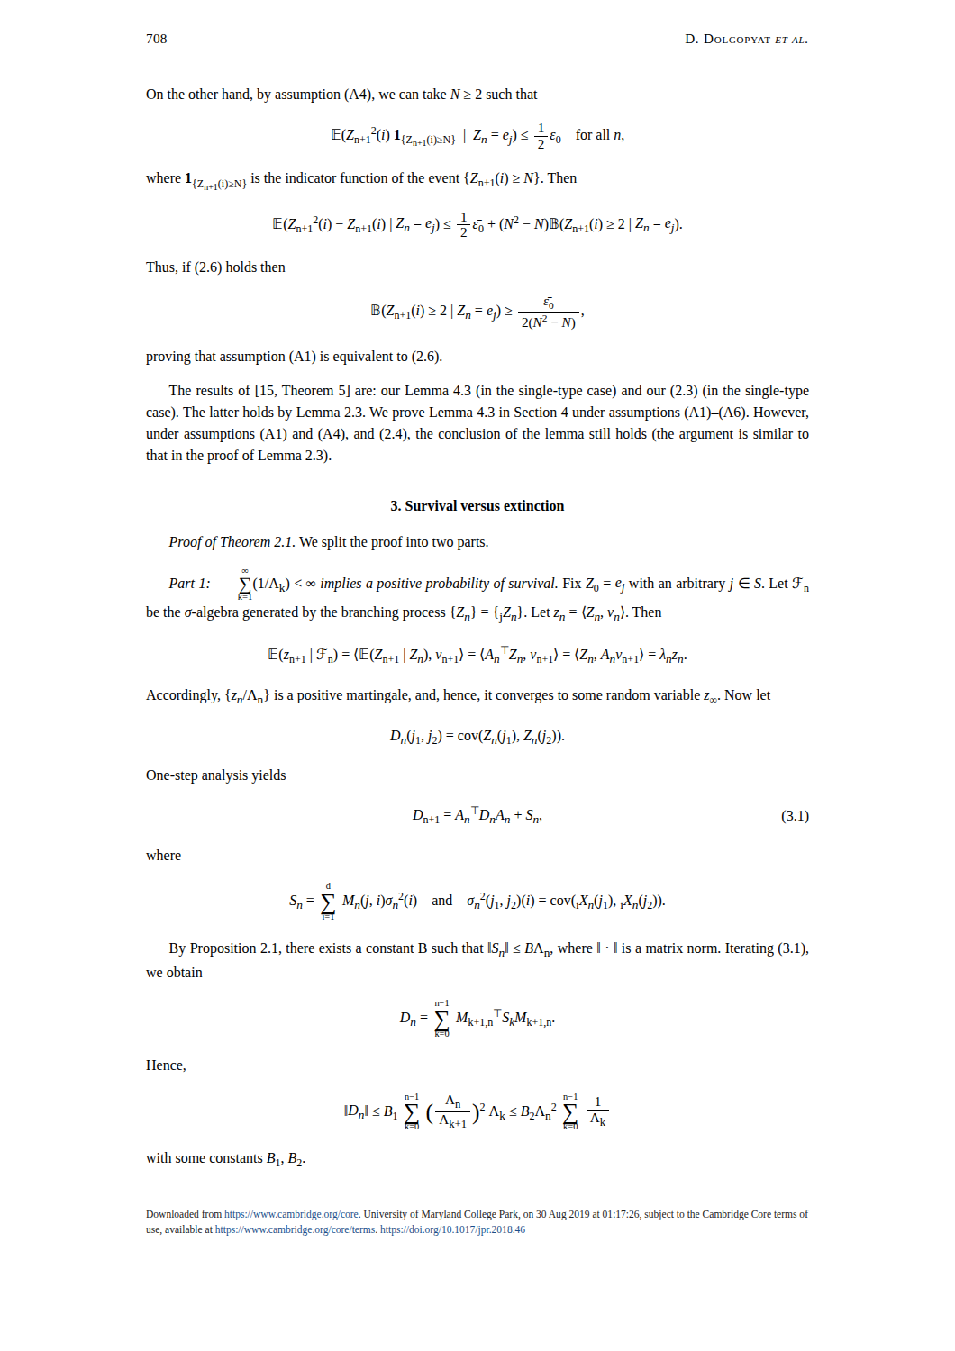708 D. Dolgopyat et al.
On the other hand, by assumption (A4), we can take N ≥ 2 such that
𝔼(Zn+12(i) 1{Zn+1(i)≥N} | Zn = ej) ≤ 12 ε̄0 for all n,
where 1{Zn+1(i)≥N} is the indicator function of the event {Zn+1(i) ≥ N}. Then
𝔼(Zn+12(i) − Zn+1(i) | Zn = ej) ≤ 12 ε̄0 + (N2 − N)𝔹(Zn+1(i) ≥ 2 | Zn = ej).
Thus, if (2.6) holds then
𝔹(Zn+1(i) ≥ 2 | Zn = ej) ≥ ε̄02(N2 − N),
proving that assumption (A1) is equivalent to (2.6).
The results of [15, Theorem 5] are: our Lemma 4.3 (in the single-type case) and our (2.3) (in the single-type case). The latter holds by Lemma 2.3. We prove Lemma 4.3 in Section 4 under assumptions (A1)–(A6). However, under assumptions (A1) and (A4), and (2.4), the conclusion of the lemma still holds (the argument is similar to that in the proof of Lemma 2.3).
3. Survival versus extinction
Proof of Theorem 2.1. We split the proof into two parts.
Part 1: ∞∑k=1(1/Λk) < ∞ implies a positive probability of survival. Fix Z 0 = ej with an arbitrary j ∈ S. Let ℱn be the σ-algebra generated by the branching process {Zn} = {jZn}. Let zn = ⟨Zn, vn⟩. Then
𝔼(zn+1 | ℱn) = ⟨𝔼(Zn+1 | Zn), vn+1⟩ = ⟨An⊤Zn, vn+1⟩ = ⟨Zn, An vn+1⟩ = λn zn.
Accordingly, {zn/Λn} is a positive martingale, and, hence, it converges to some random variable z∞. Now let
Dn(j 1, j 2) = cov(Zn(j 1), Zn(j 2)).
One-step analysis yields
Dn+1 = An⊤Dn An + Sn, (3.1)
where
Sn = d∑i=1 Mn(j, i)σn2(i) and σn2(j 1, j 2)(i) = cov(iXn(j 1), iXn(j 2)).
By Proposition 2.1, there exists a constant B such that ‖Sn‖ ≤ BΛn, where ‖ · ‖ is a matrix norm. Iterating (3.1), we obtain
Dn = n−1∑k=0 Mk+1,n⊤Sk Mk+1,n.
Hence,
‖Dn‖ ≤ B 1 n−1∑k=0 (Λn Λk+1)2 Λk ≤ B 2 Λn2 n−1∑k=0 1 Λk
with some constants B 1, B 2.
Downloaded from https://www.cambridge.org/core. University of Maryland College Park, on 30 Aug 2019 at 01:17:26, subject to the Cambridge Core terms of use, available at https://www.cambridge.org/core/terms. https://doi.org/10.1017/jpr.2018.46